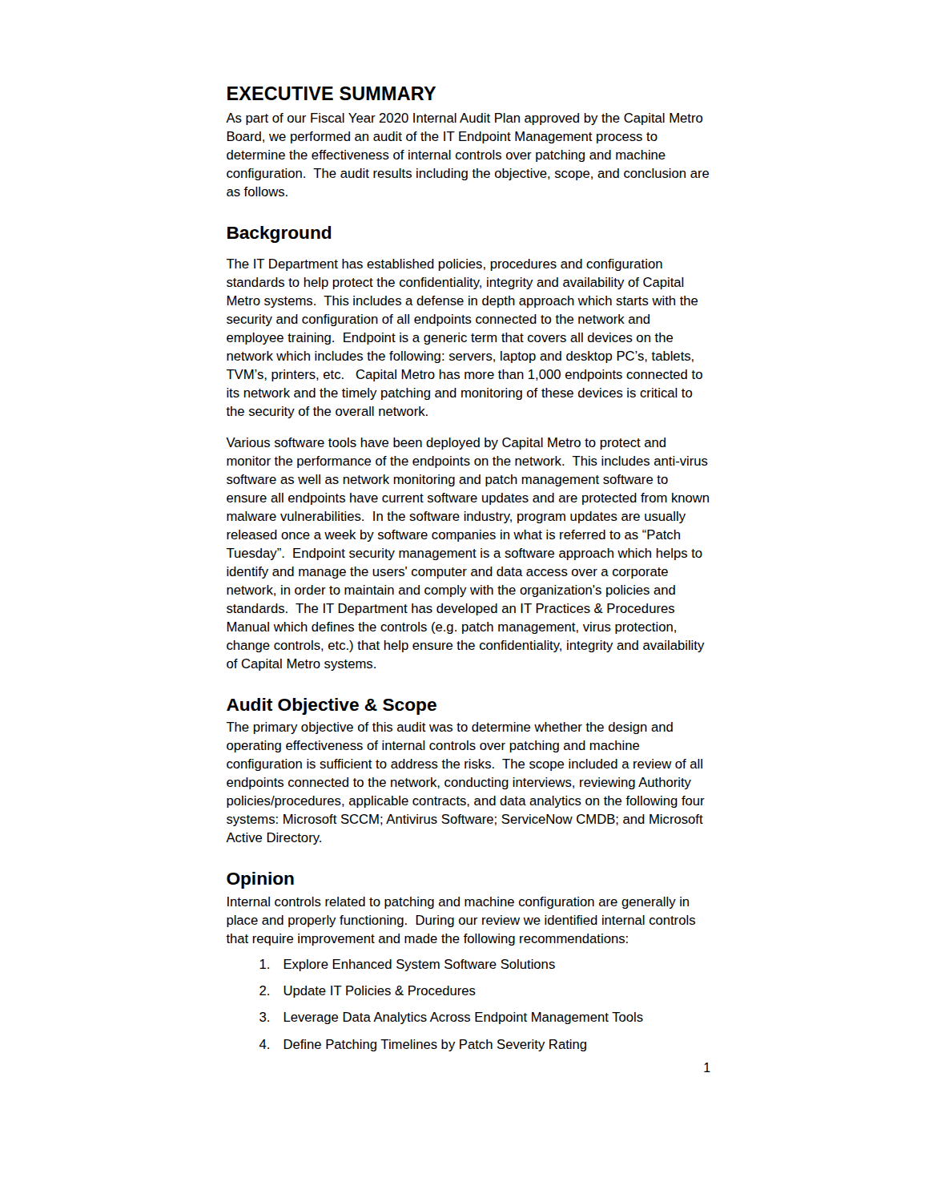EXECUTIVE SUMMARY
As part of our Fiscal Year 2020 Internal Audit Plan approved by the Capital Metro Board, we performed an audit of the IT Endpoint Management process to determine the effectiveness of internal controls over patching and machine configuration. The audit results including the objective, scope, and conclusion are as follows.
Background
The IT Department has established policies, procedures and configuration standards to help protect the confidentiality, integrity and availability of Capital Metro systems. This includes a defense in depth approach which starts with the security and configuration of all endpoints connected to the network and employee training. Endpoint is a generic term that covers all devices on the network which includes the following: servers, laptop and desktop PC’s, tablets, TVM’s, printers, etc. Capital Metro has more than 1,000 endpoints connected to its network and the timely patching and monitoring of these devices is critical to the security of the overall network.
Various software tools have been deployed by Capital Metro to protect and monitor the performance of the endpoints on the network. This includes anti-virus software as well as network monitoring and patch management software to ensure all endpoints have current software updates and are protected from known malware vulnerabilities. In the software industry, program updates are usually released once a week by software companies in what is referred to as “Patch Tuesday”. Endpoint security management is a software approach which helps to identify and manage the users' computer and data access over a corporate network, in order to maintain and comply with the organization's policies and standards. The IT Department has developed an IT Practices & Procedures Manual which defines the controls (e.g. patch management, virus protection, change controls, etc.) that help ensure the confidentiality, integrity and availability of Capital Metro systems.
Audit Objective & Scope
The primary objective of this audit was to determine whether the design and operating effectiveness of internal controls over patching and machine configuration is sufficient to address the risks. The scope included a review of all endpoints connected to the network, conducting interviews, reviewing Authority policies/procedures, applicable contracts, and data analytics on the following four systems: Microsoft SCCM; Antivirus Software; ServiceNow CMDB; and Microsoft Active Directory.
Opinion
Internal controls related to patching and machine configuration are generally in place and properly functioning. During our review we identified internal controls that require improvement and made the following recommendations:
Explore Enhanced System Software Solutions
Update IT Policies & Procedures
Leverage Data Analytics Across Endpoint Management Tools
Define Patching Timelines by Patch Severity Rating
1